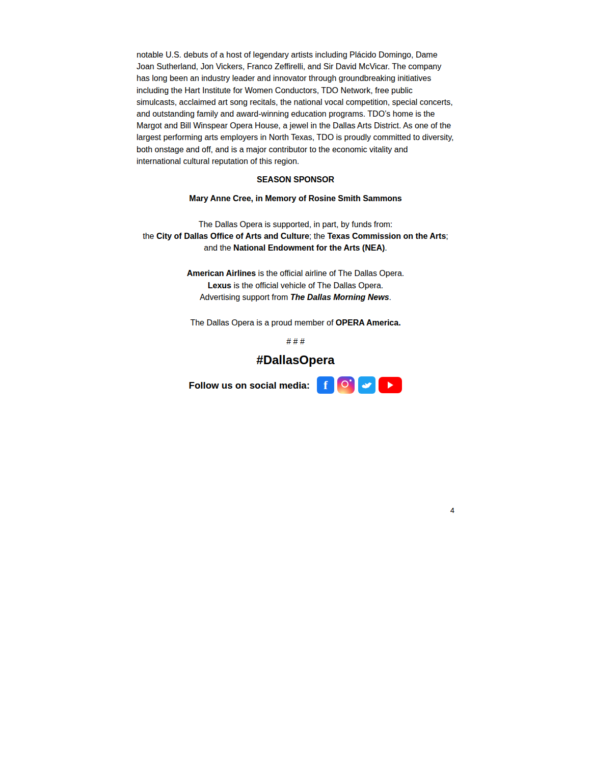notable U.S. debuts of a host of legendary artists including Plácido Domingo, Dame Joan Sutherland, Jon Vickers, Franco Zeffirelli, and Sir David McVicar. The company has long been an industry leader and innovator through groundbreaking initiatives including the Hart Institute for Women Conductors, TDO Network, free public simulcasts, acclaimed art song recitals, the national vocal competition, special concerts, and outstanding family and award-winning education programs. TDO’s home is the Margot and Bill Winspear Opera House, a jewel in the Dallas Arts District. As one of the largest performing arts employers in North Texas, TDO is proudly committed to diversity, both onstage and off, and is a major contributor to the economic vitality and international cultural reputation of this region.
SEASON SPONSOR
Mary Anne Cree, in Memory of Rosine Smith Sammons
The Dallas Opera is supported, in part, by funds from:
the City of Dallas Office of Arts and Culture; the Texas Commission on the Arts;
and the National Endowment for the Arts (NEA).
American Airlines is the official airline of The Dallas Opera.
Lexus is the official vehicle of The Dallas Opera.
Advertising support from The Dallas Morning News.
The Dallas Opera is a proud member of OPERA America.
# # #
#DallasOpera
Follow us on social media:
4